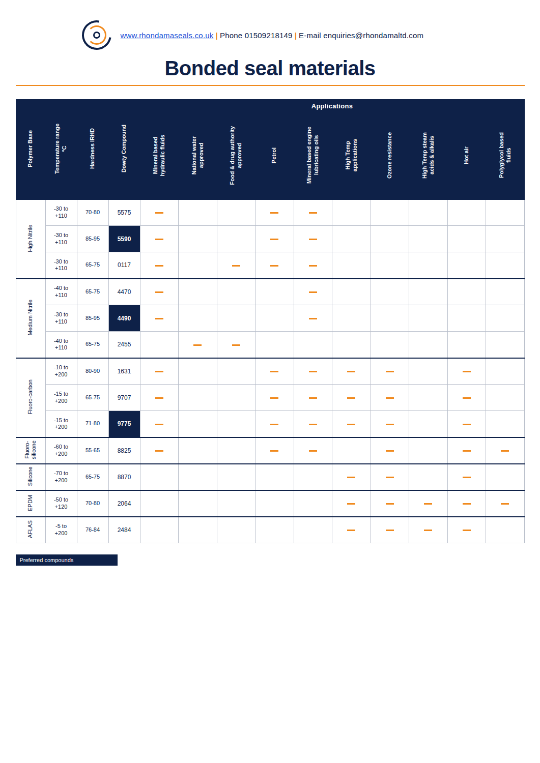www.rhondamaseals.co.uk|Phone 01509218149|E-mail enquiries@rhondamaltd.com
Bonded seal materials
| Polymer Base | Temperature range °C | Hardness IRHD | Dowty Compound | Applications |
| --- | --- | --- | --- | --- |
| Mineral based hydraulic fluids | National water approved | Food & drug authority approved | Petrol | Mineral based engine lubricating oils | High Temp applications | Ozone resistance | High Temp steam acids & alkalis | Hot air | Polyglycol based fluids |
| High Nitrile | -30 to +110 | 70-80 | 5575 | | | | | | | | | | |
| -30 to +110 | 85-95 | 5590 | | | | | | | | | | |
| -30 to +110 | 65-75 | 0117 | | | | | | | | | | |
| Medium Nitrile | -40 to +110 | 65-75 | 4470 | | | | | | | | | | |
| -30 to +110 | 85-95 | 4490 | | | | | | | | | | |
| -40 to +110 | 65-75 | 2455 | | | | | | | | | | |
| Fluoro-carbon | -10 to +200 | 80-90 | 1631 | | | | | | | | | | |
| -15 to +200 | 65-75 | 9707 | | | | | | | | | | |
| -15 to +200 | 71-80 | 9775 | | | | | | | | | | |
| Fluoro- silicone | -60 to +200 | 55-65 | 8825 | | | | | | | | | | |
| Silicone | -70 to +200 | 65-75 | 8870 | | | | | | | | | | |
| EPDM | -50 to +120 | 70-80 | 2064 | | | | | | | | | | |
| AFLAS | -5 to +200 | 76-84 | 2484 | | | | | | | | | | |
Preferred compounds